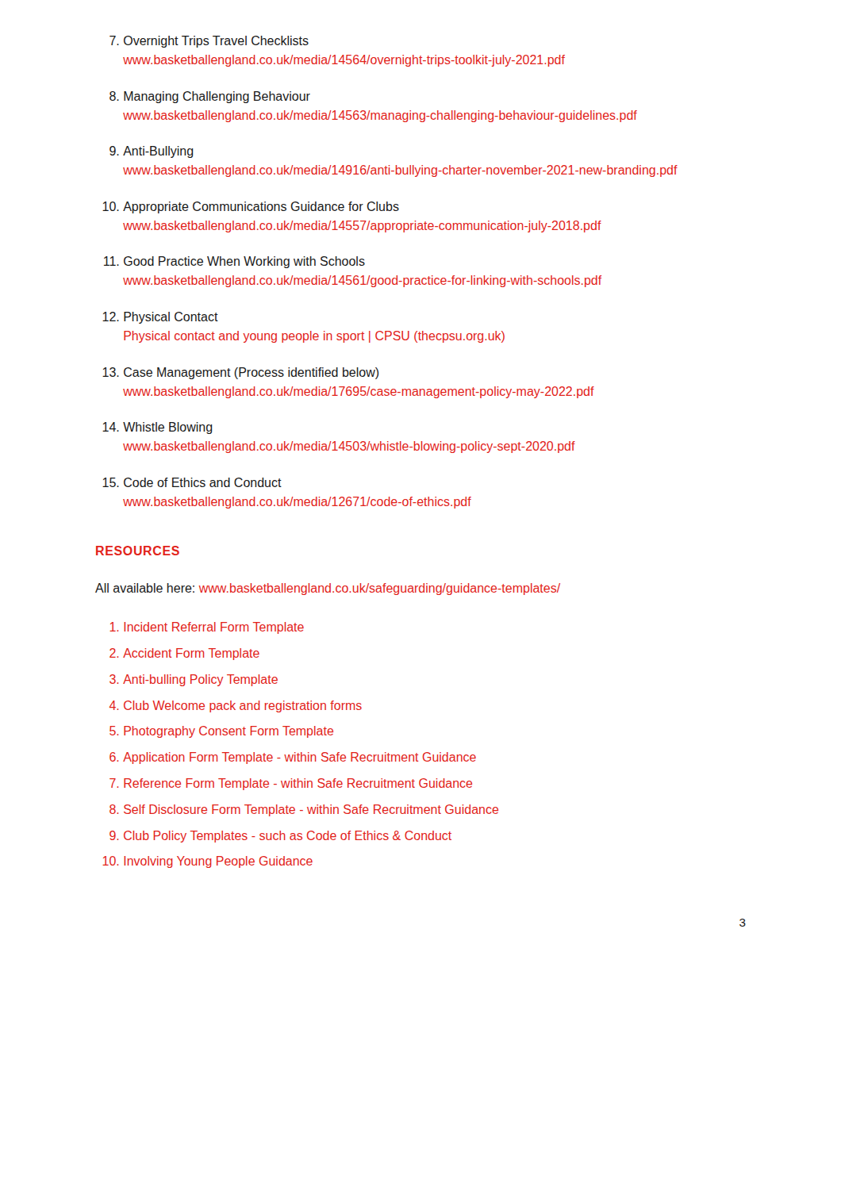Overnight Trips Travel Checklists www.basketballengland.co.uk/media/14564/overnight-trips-toolkit-july-2021.pdf
Managing Challenging Behaviour www.basketballengland.co.uk/media/14563/managing-challenging-behaviour-guidelines.pdf
Anti-Bullying www.basketballengland.co.uk/media/14916/anti-bullying-charter-november-2021-new-branding.pdf
Appropriate Communications Guidance for Clubs www.basketballengland.co.uk/media/14557/appropriate-communication-july-2018.pdf
Good Practice When Working with Schools www.basketballengland.co.uk/media/14561/good-practice-for-linking-with-schools.pdf
Physical Contact Physical contact and young people in sport | CPSU (thecpsu.org.uk)
Case Management (Process identified below) www.basketballengland.co.uk/media/17695/case-management-policy-may-2022.pdf
Whistle Blowing www.basketballengland.co.uk/media/14503/whistle-blowing-policy-sept-2020.pdf
Code of Ethics and Conduct www.basketballengland.co.uk/media/12671/code-of-ethics.pdf
RESOURCES
All available here: www.basketballengland.co.uk/safeguarding/guidance-templates/
Incident Referral Form Template
Accident Form Template
Anti-bulling Policy Template
Club Welcome pack and registration forms
Photography Consent Form Template
Application Form Template - within Safe Recruitment Guidance
Reference Form Template - within Safe Recruitment Guidance
Self Disclosure Form Template - within Safe Recruitment Guidance
Club Policy Templates - such as Code of Ethics & Conduct
Involving Young People Guidance
3